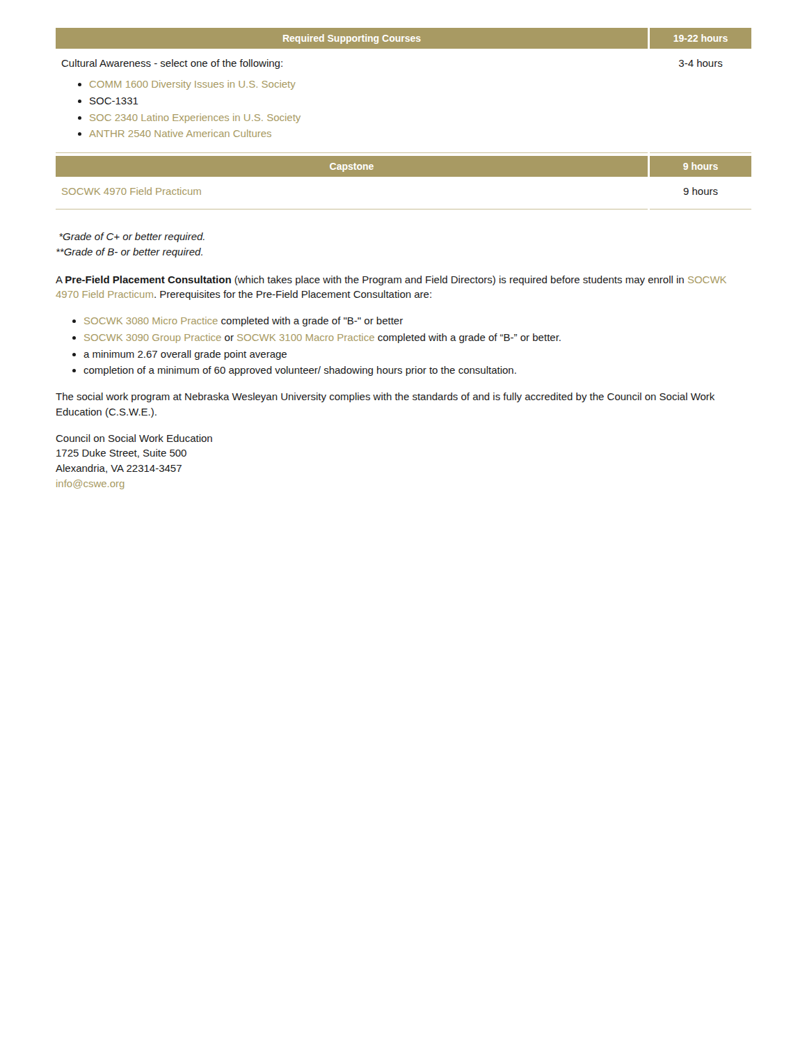| Required Supporting Courses | 19-22 hours |
| --- | --- |
| Cultural Awareness - select one of the following: COMM 1600 Diversity Issues in U.S. Society SOC-1331 SOC 2340 Latino Experiences in U.S. Society ANTHR 2540 Native American Cultures | 3-4 hours |
| Capstone | 9 hours |
| SOCWK 4970 Field Practicum | 9 hours |
*Grade of C+ or better required.
**Grade of B- or better required.
A Pre-Field Placement Consultation (which takes place with the Program and Field Directors) is required before students may enroll in SOCWK 4970 Field Practicum. Prerequisites for the Pre-Field Placement Consultation are:
SOCWK 3080 Micro Practice completed with a grade of "B-" or better
SOCWK 3090 Group Practice or SOCWK 3100 Macro Practice completed with a grade of “B-” or better.
a minimum 2.67 overall grade point average
completion of a minimum of 60 approved volunteer/ shadowing hours prior to the consultation.
The social work program at Nebraska Wesleyan University complies with the standards of and is fully accredited by the Council on Social Work Education (C.S.W.E.).
Council on Social Work Education
1725 Duke Street, Suite 500
Alexandria, VA 22314-3457
info@cswe.org